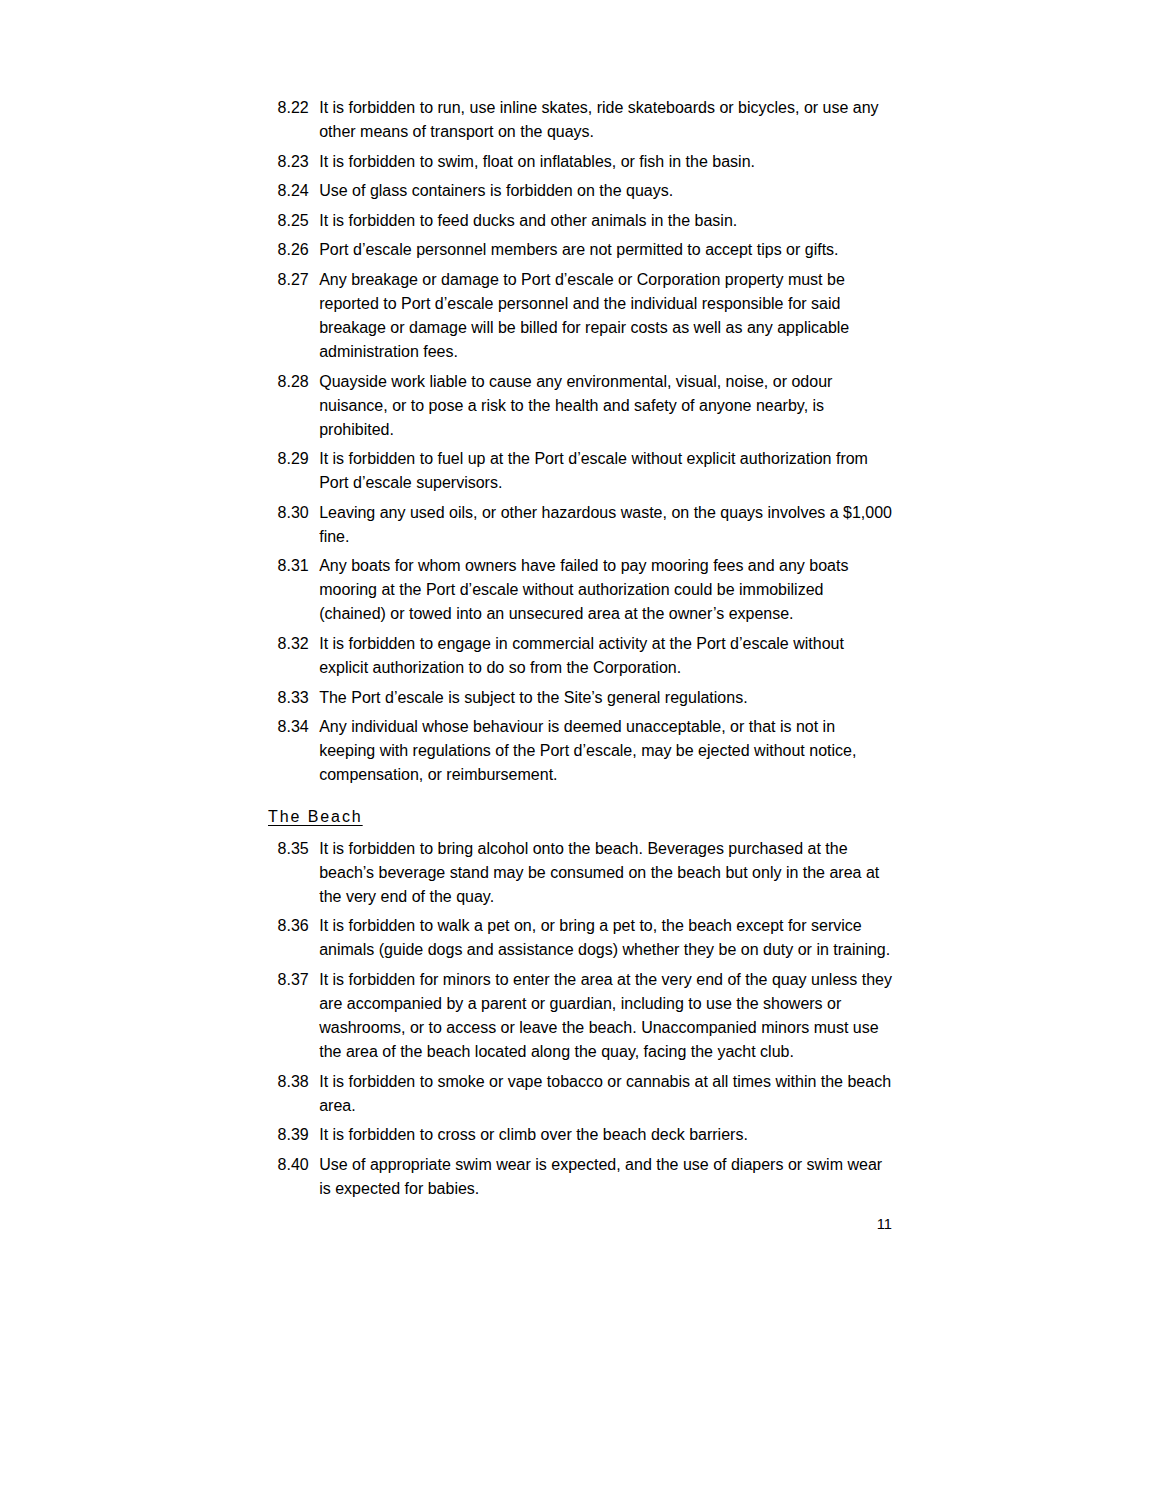8.22 It is forbidden to run, use inline skates, ride skateboards or bicycles, or use any other means of transport on the quays.
8.23 It is forbidden to swim, float on inflatables, or fish in the basin.
8.24 Use of glass containers is forbidden on the quays.
8.25 It is forbidden to feed ducks and other animals in the basin.
8.26 Port d’escale personnel members are not permitted to accept tips or gifts.
8.27 Any breakage or damage to Port d’escale or Corporation property must be reported to Port d’escale personnel and the individual responsible for said breakage or damage will be billed for repair costs as well as any applicable administration fees.
8.28 Quayside work liable to cause any environmental, visual, noise, or odour nuisance, or to pose a risk to the health and safety of anyone nearby, is prohibited.
8.29 It is forbidden to fuel up at the Port d’escale without explicit authorization from Port d’escale supervisors.
8.30 Leaving any used oils, or other hazardous waste, on the quays involves a $1,000 fine.
8.31 Any boats for whom owners have failed to pay mooring fees and any boats mooring at the Port d’escale without authorization could be immobilized (chained) or towed into an unsecured area at the owner’s expense.
8.32 It is forbidden to engage in commercial activity at the Port d’escale without explicit authorization to do so from the Corporation.
8.33 The Port d’escale is subject to the Site’s general regulations.
8.34 Any individual whose behaviour is deemed unacceptable, or that is not in keeping with regulations of the Port d’escale, may be ejected without notice, compensation, or reimbursement.
The Beach
8.35 It is forbidden to bring alcohol onto the beach. Beverages purchased at the beach’s beverage stand may be consumed on the beach but only in the area at the very end of the quay.
8.36 It is forbidden to walk a pet on, or bring a pet to, the beach except for service animals (guide dogs and assistance dogs) whether they be on duty or in training.
8.37 It is forbidden for minors to enter the area at the very end of the quay unless they are accompanied by a parent or guardian, including to use the showers or washrooms, or to access or leave the beach. Unaccompanied minors must use the area of the beach located along the quay, facing the yacht club.
8.38 It is forbidden to smoke or vape tobacco or cannabis at all times within the beach area.
8.39 It is forbidden to cross or climb over the beach deck barriers.
8.40 Use of appropriate swim wear is expected, and the use of diapers or swim wear is expected for babies.
11